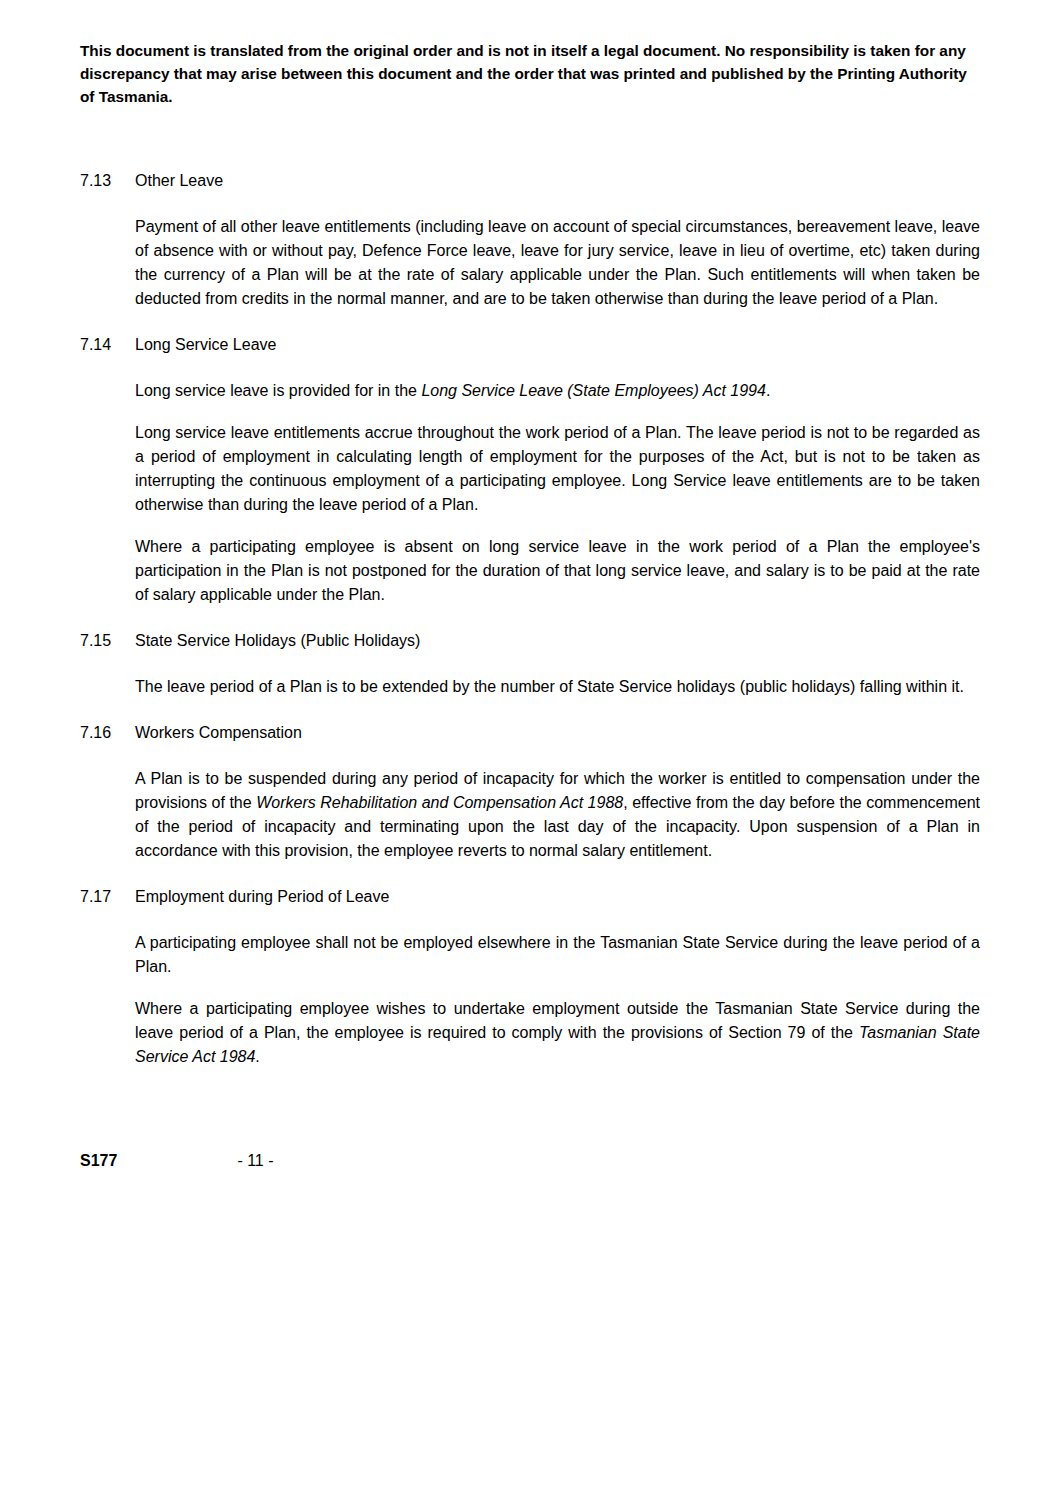This document is translated from the original order and is not in itself a legal document. No responsibility is taken for any discrepancy that may arise between this document and the order that was printed and published by the Printing Authority of Tasmania.
7.13
Other Leave
Payment of all other leave entitlements (including leave on account of special circumstances, bereavement leave, leave of absence with or without pay, Defence Force leave, leave for jury service, leave in lieu of overtime, etc) taken during the currency of a Plan will be at the rate of salary applicable under the Plan. Such entitlements will when taken be deducted from credits in the normal manner, and are to be taken otherwise than during the leave period of a Plan.
7.14
Long Service Leave
Long service leave is provided for in the Long Service Leave (State Employees) Act 1994.
Long service leave entitlements accrue throughout the work period of a Plan. The leave period is not to be regarded as a period of employment in calculating length of employment for the purposes of the Act, but is not to be taken as interrupting the continuous employment of a participating employee. Long Service leave entitlements are to be taken otherwise than during the leave period of a Plan.
Where a participating employee is absent on long service leave in the work period of a Plan the employee's participation in the Plan is not postponed for the duration of that long service leave, and salary is to be paid at the rate of salary applicable under the Plan.
7.15
State Service Holidays (Public Holidays)
The leave period of a Plan is to be extended by the number of State Service holidays (public holidays) falling within it.
7.16
Workers Compensation
A Plan is to be suspended during any period of incapacity for which the worker is entitled to compensation under the provisions of the Workers Rehabilitation and Compensation Act 1988, effective from the day before the commencement of the period of incapacity and terminating upon the last day of the incapacity. Upon suspension of a Plan in accordance with this provision, the employee reverts to normal salary entitlement.
7.17
Employment during Period of Leave
A participating employee shall not be employed elsewhere in the Tasmanian State Service during the leave period of a Plan.
Where a participating employee wishes to undertake employment outside the Tasmanian State Service during the leave period of a Plan, the employee is required to comply with the provisions of Section 79 of the Tasmanian State Service Act 1984.
S177
- 11 -